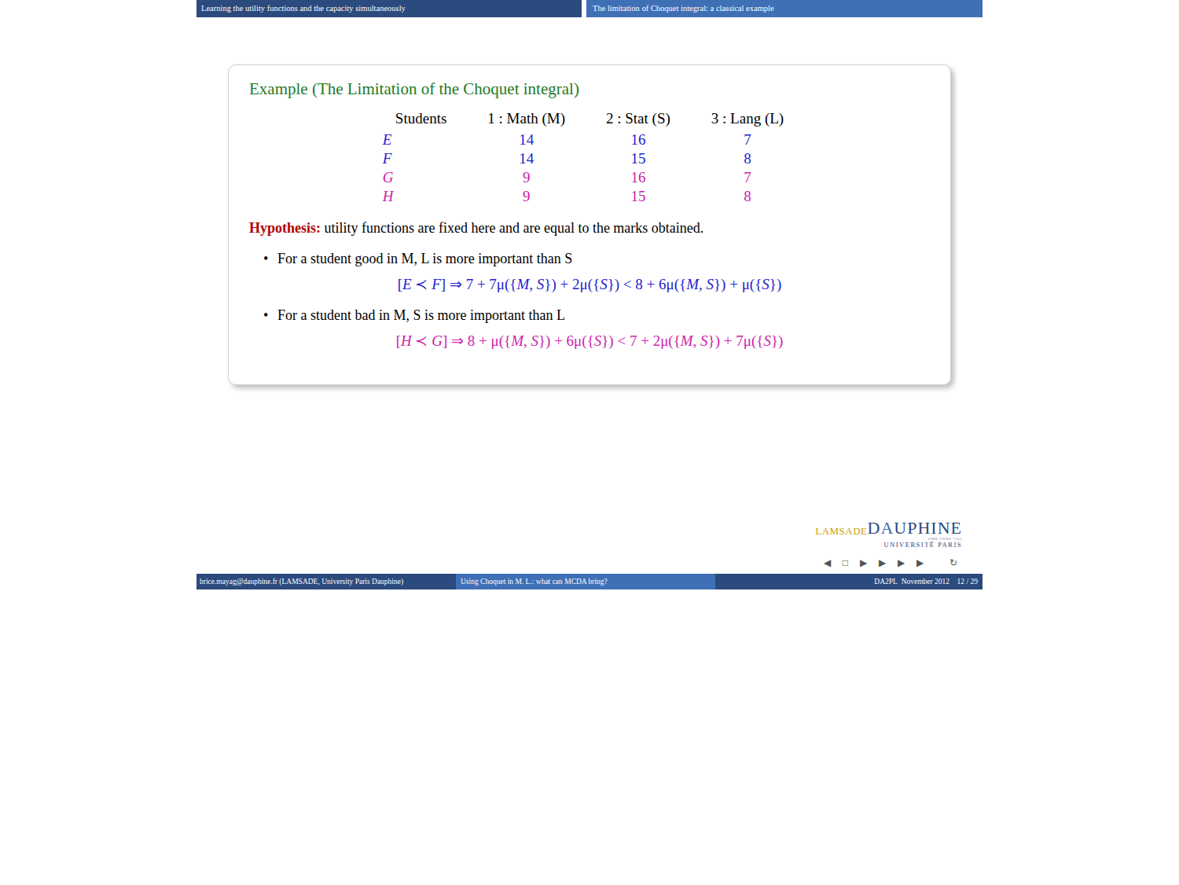Learning the utility functions and the capacity simultaneously
The limitation of Choquet integral: a classical example
Example (The Limitation of the Choquet integral)
| Students | 1 : Math (M) | 2 : Stat (S) | 3 : Lang (L) |
| --- | --- | --- | --- |
| E | 14 | 16 | 7 |
| F | 14 | 15 | 8 |
| G | 9 | 16 | 7 |
| H | 9 | 15 | 8 |
Hypothesis: utility functions are fixed here and are equal to the marks obtained.
For a student good in M, L is more important than S
[E ≺ F] ⇒ 7 + 7μ({M, S}) + 2μ({S}) < 8 + 6μ({M, S}) + μ({S})
For a student bad in M, S is more important than L
[H ≺ G] ⇒ 8 + μ({M, S}) + 6μ({S}) < 7 + 2μ({M, S}) + 7μ({S})
LAMSADE DAUPHINE
UMR CNRS 7243
UNIVERSITÉ PARIS
◀ □ ▶ ▶ ▶ ▶ ↻
brice.mayag@dauphine.fr (LAMSADE, University Paris Dauphine)
Using Choquet in M. L.: what can MCDA bring?
DA2PL November 2012 12 / 29